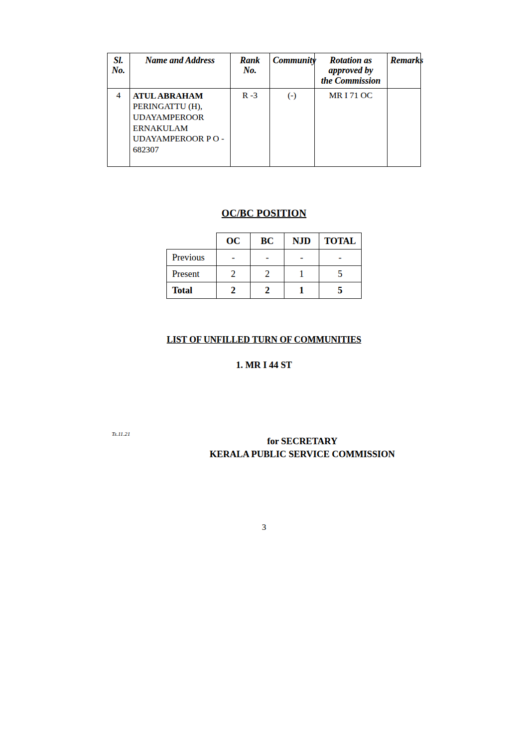| Sl. No. | Name and Address | Rank No. | Community | Rotation as approved by the Commission | Remarks |
| --- | --- | --- | --- | --- | --- |
| 4 | ATUL ABRAHAM PERINGATTU (H), UDAYAMPEROOR ERNAKULAM UDAYAMPEROOR P O - 682307 | R -3 | (-) | MR I 71 OC | |
OC/BC POSITION
| | OC | BC | NJD | TOTAL |
| --- | --- | --- | --- | --- |
| Previous | - | - | - | - |
| Present | 2 | 2 | 1 | 5 |
| Total | 2 | 2 | 1 | 5 |
LIST OF UNFILLED TURN OF COMMUNITIES
1. MR I 44 ST
for SECRETARY KERALA PUBLIC SERVICE COMMISSION
Ts.11.21
3